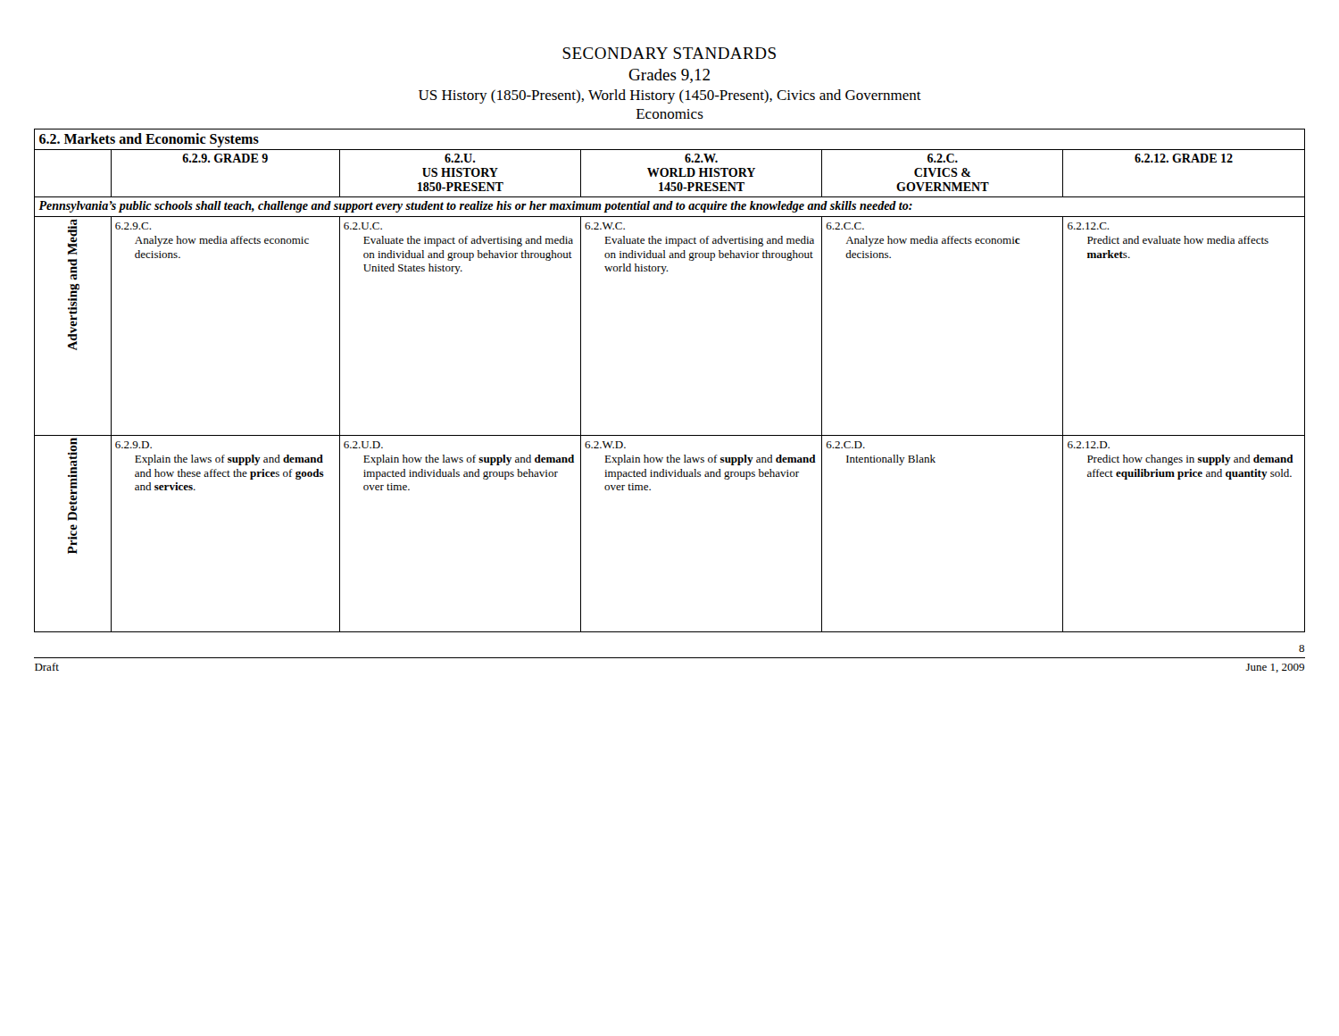SECONDARY STANDARDS
Grades 9,12
US History (1850-Present), World History (1450-Present), Civics and Government
Economics
| 6.2. Markets and Economic Systems |
| | 6.2.9. GRADE 9 | 6.2.U. US HISTORY 1850-PRESENT | 6.2.W. WORLD HISTORY 1450-PRESENT | 6.2.C. CIVICS & GOVERNMENT | 6.2.12. GRADE 12 |
| Pennsylvania’s public schools shall teach, challenge and support every student to realize his or her maximum potential and to acquire the knowledge and skills needed to: |
| Advertising and Media | 6.2.9.C. Analyze how media affects economic decisions. | 6.2.U.C. Evaluate the impact of advertising and media on individual and group behavior throughout United States history. | 6.2.W.C. Evaluate the impact of advertising and media on individual and group behavior throughout world history. | 6.2.C.C. Analyze how media affects economi c decisions. | 6.2.12.C. Predict and evaluate how media affects market s. |
| Price Determination | 6.2.9.D. Explain the laws of supply and demand and how these affect the price s of goods and services . | 6.2.U.D. Explain how the laws of supply and demand impacted individuals and groups behavior over time. | 6.2.W.D. Explain how the laws of supply and demand impacted individuals and groups behavior over time. | 6.2.C.D. Intentionally Blank | 6.2.12.D. Predict how changes in supply and demand affect equilibrium price and quantity sold. |
8
Draft June 1, 2009